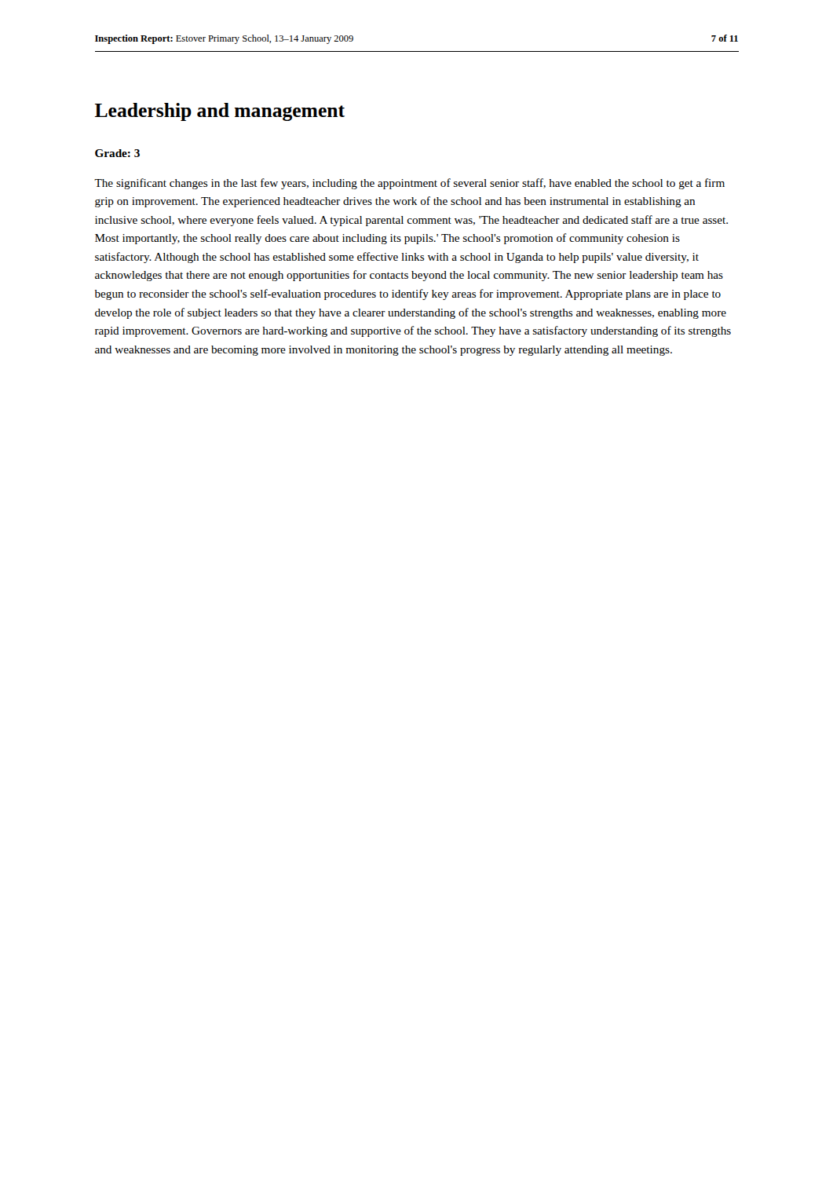Inspection Report: Estover Primary School, 13–14 January 2009 7 of 11
Leadership and management
Grade: 3
The significant changes in the last few years, including the appointment of several senior staff, have enabled the school to get a firm grip on improvement. The experienced headteacher drives the work of the school and has been instrumental in establishing an inclusive school, where everyone feels valued. A typical parental comment was, 'The headteacher and dedicated staff are a true asset. Most importantly, the school really does care about including its pupils.' The school's promotion of community cohesion is satisfactory. Although the school has established some effective links with a school in Uganda to help pupils' value diversity, it acknowledges that there are not enough opportunities for contacts beyond the local community. The new senior leadership team has begun to reconsider the school's self-evaluation procedures to identify key areas for improvement. Appropriate plans are in place to develop the role of subject leaders so that they have a clearer understanding of the school's strengths and weaknesses, enabling more rapid improvement. Governors are hard-working and supportive of the school. They have a satisfactory understanding of its strengths and weaknesses and are becoming more involved in monitoring the school's progress by regularly attending all meetings.